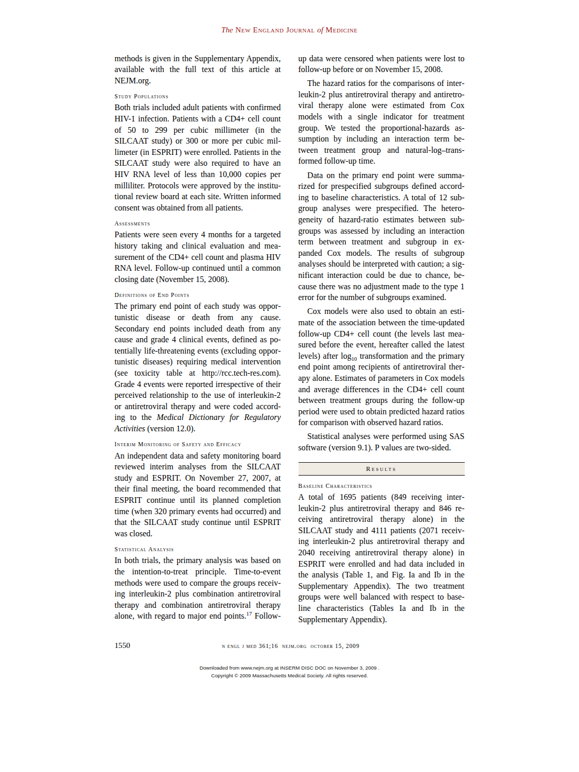The New England Journal of Medicine
methods is given in the Supplementary Appendix, available with the full text of this article at NEJM.org.
Study Populations
Both trials included adult patients with confirmed HIV-1 infection. Patients with a CD4+ cell count of 50 to 299 per cubic millimeter (in the SILCAAT study) or 300 or more per cubic millimeter (in ESPRIT) were enrolled. Patients in the SILCAAT study were also required to have an HIV RNA level of less than 10,000 copies per milliliter. Protocols were approved by the institutional review board at each site. Written informed consent was obtained from all patients.
Assessments
Patients were seen every 4 months for a targeted history taking and clinical evaluation and measurement of the CD4+ cell count and plasma HIV RNA level. Follow-up continued until a common closing date (November 15, 2008).
Definitions of End Points
The primary end point of each study was opportunistic disease or death from any cause. Secondary end points included death from any cause and grade 4 clinical events, defined as potentially life-threatening events (excluding opportunistic diseases) requiring medical intervention (see toxicity table at http://rcc.tech-res.com). Grade 4 events were reported irrespective of their perceived relationship to the use of interleukin-2 or antiretroviral therapy and were coded according to the Medical Dictionary for Regulatory Activities (version 12.0).
Interim Monitoring of Safety and Efficacy
An independent data and safety monitoring board reviewed interim analyses from the SILCAAT study and ESPRIT. On November 27, 2007, at their final meeting, the board recommended that ESPRIT continue until its planned completion time (when 320 primary events had occurred) and that the SILCAAT study continue until ESPRIT was closed.
Statistical Analysis
In both trials, the primary analysis was based on the intention-to-treat principle. Time-to-event methods were used to compare the groups receiving interleukin-2 plus combination antiretroviral therapy and combination antiretroviral therapy alone, with regard to major end points.17 Follow-up data were censored when patients were lost to follow-up before or on November 15, 2008.
The hazard ratios for the comparisons of interleukin-2 plus antiretroviral therapy and antiretroviral therapy alone were estimated from Cox models with a single indicator for treatment group. We tested the proportional-hazards assumption by including an interaction term between treatment group and natural-log–transformed follow-up time.
Data on the primary end point were summarized for prespecified subgroups defined according to baseline characteristics. A total of 12 subgroup analyses were prespecified. The heterogeneity of hazard-ratio estimates between subgroups was assessed by including an interaction term between treatment and subgroup in expanded Cox models. The results of subgroup analyses should be interpreted with caution; a significant interaction could be due to chance, because there was no adjustment made to the type 1 error for the number of subgroups examined.
Cox models were also used to obtain an estimate of the association between the time-updated follow-up CD4+ cell count (the levels last measured before the event, hereafter called the latest levels) after log10 transformation and the primary end point among recipients of antiretroviral therapy alone. Estimates of parameters in Cox models and average differences in the CD4+ cell count between treatment groups during the follow-up period were used to obtain predicted hazard ratios for comparison with observed hazard ratios.
Statistical analyses were performed using SAS software (version 9.1). P values are two-sided.
Results
Baseline Characteristics
A total of 1695 patients (849 receiving interleukin-2 plus antiretroviral therapy and 846 receiving antiretroviral therapy alone) in the SILCAAT study and 4111 patients (2071 receiving interleukin-2 plus antiretroviral therapy and 2040 receiving antiretroviral therapy alone) in ESPRIT were enrolled and had data included in the analysis (Table 1, and Fig. Ia and Ib in the Supplementary Appendix). The two treatment groups were well balanced with respect to baseline characteristics (Tables Ia and Ib in the Supplementary Appendix).
1550
n engl j med 361;16 nejm.org october 15, 2009
Downloaded from www.nejm.org at INSERM DISC DOC on November 3, 2009 .
Copyright © 2009 Massachusetts Medical Society. All rights reserved.